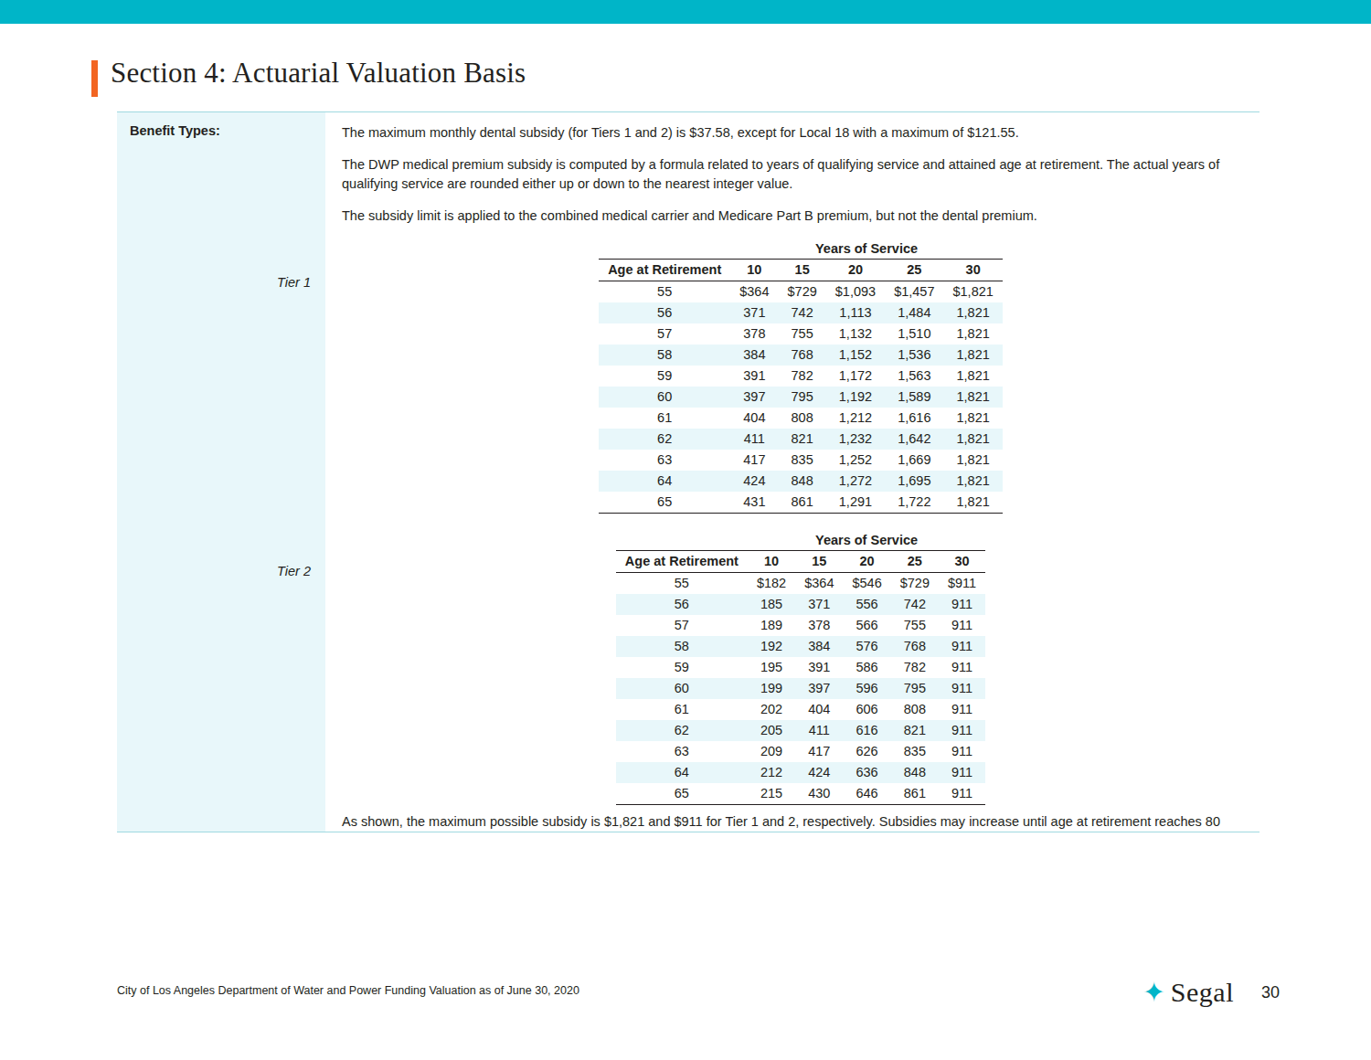Section 4: Actuarial Valuation Basis
Benefit Types:
Tier 1
Tier 2
The maximum monthly dental subsidy (for Tiers 1 and 2) is $37.58, except for Local 18 with a maximum of $121.55.
The DWP medical premium subsidy is computed by a formula related to years of qualifying service and attained age at retirement. The actual years of qualifying service are rounded either up or down to the nearest integer value.
The subsidy limit is applied to the combined medical carrier and Medicare Part B premium, but not the dental premium.
| | Years of Service |
| Age at Retirement | 10 | 15 | 20 | 25 | 30 |
| 55 | $364 | $729 | $1,093 | $1,457 | $1,821 |
| 56 | 371 | 742 | 1,113 | 1,484 | 1,821 |
| 57 | 378 | 755 | 1,132 | 1,510 | 1,821 |
| 58 | 384 | 768 | 1,152 | 1,536 | 1,821 |
| 59 | 391 | 782 | 1,172 | 1,563 | 1,821 |
| 60 | 397 | 795 | 1,192 | 1,589 | 1,821 |
| 61 | 404 | 808 | 1,212 | 1,616 | 1,821 |
| 62 | 411 | 821 | 1,232 | 1,642 | 1,821 |
| 63 | 417 | 835 | 1,252 | 1,669 | 1,821 |
| 64 | 424 | 848 | 1,272 | 1,695 | 1,821 |
| 65 | 431 | 861 | 1,291 | 1,722 | 1,821 |
| | Years of Service |
| Age at Retirement | 10 | 15 | 20 | 25 | 30 |
| 55 | $182 | $364 | $546 | $729 | $911 |
| 56 | 185 | 371 | 556 | 742 | 911 |
| 57 | 189 | 378 | 566 | 755 | 911 |
| 58 | 192 | 384 | 576 | 768 | 911 |
| 59 | 195 | 391 | 586 | 782 | 911 |
| 60 | 199 | 397 | 596 | 795 | 911 |
| 61 | 202 | 404 | 606 | 808 | 911 |
| 62 | 205 | 411 | 616 | 821 | 911 |
| 63 | 209 | 417 | 626 | 835 | 911 |
| 64 | 212 | 424 | 636 | 848 | 911 |
| 65 | 215 | 430 | 646 | 861 | 911 |
As shown, the maximum possible subsidy is $1,821 and $911 for Tier 1 and 2, respectively. Subsidies may increase until age at retirement reaches 80
City of Los Angeles Department of Water and Power Funding Valuation as of June 30, 2020
✦Segal
30